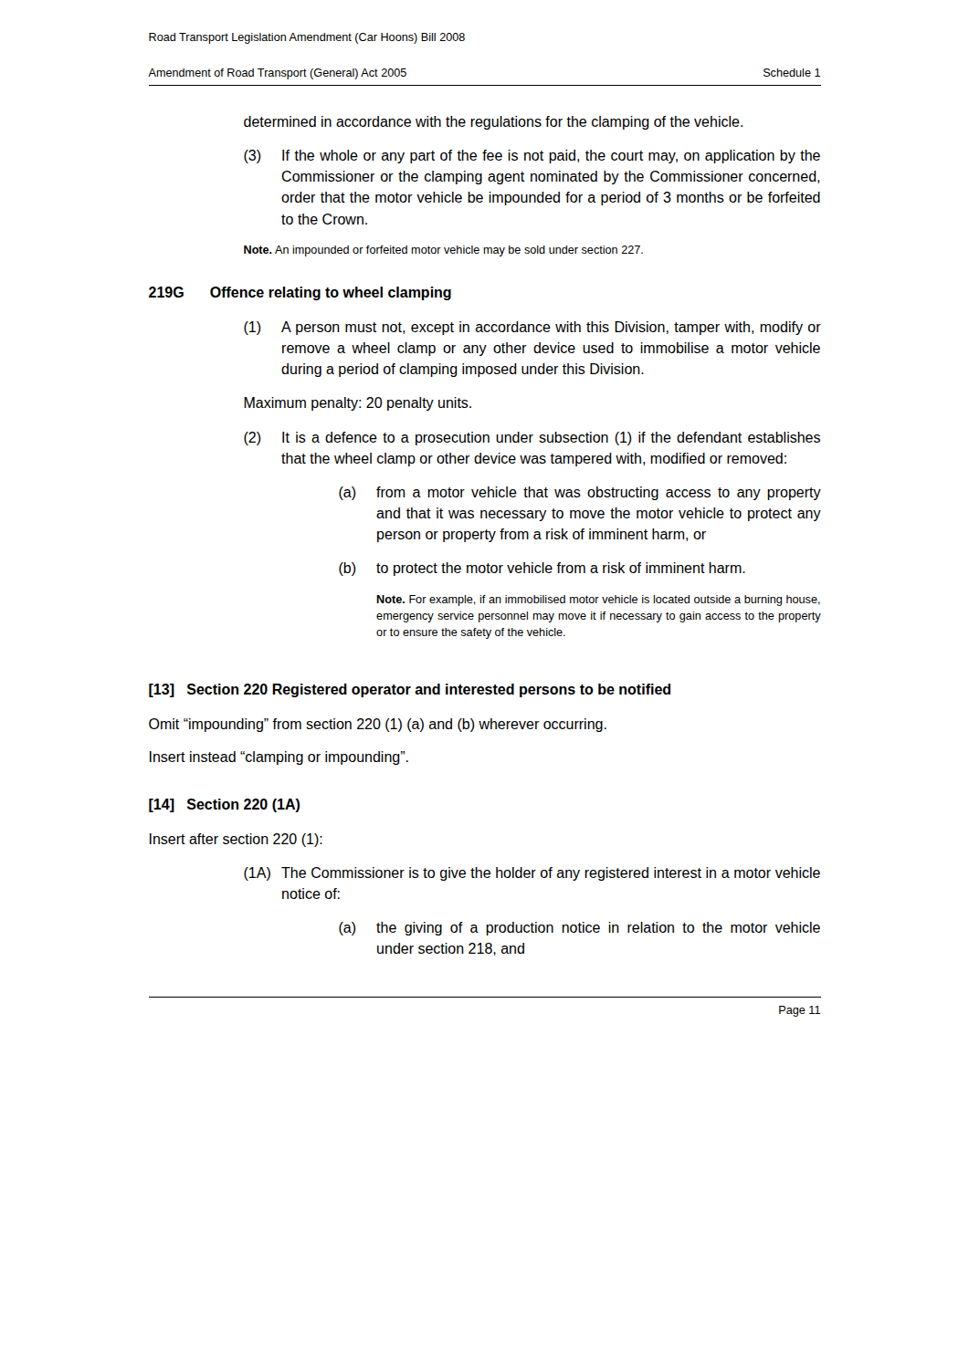Road Transport Legislation Amendment (Car Hoons) Bill 2008
Amendment of Road Transport (General) Act 2005 Schedule 1
determined in accordance with the regulations for the clamping of the vehicle.
(3) If the whole or any part of the fee is not paid, the court may, on application by the Commissioner or the clamping agent nominated by the Commissioner concerned, order that the motor vehicle be impounded for a period of 3 months or be forfeited to the Crown.
Note. An impounded or forfeited motor vehicle may be sold under section 227.
219G Offence relating to wheel clamping
(1) A person must not, except in accordance with this Division, tamper with, modify or remove a wheel clamp or any other device used to immobilise a motor vehicle during a period of clamping imposed under this Division.
Maximum penalty: 20 penalty units.
(2) It is a defence to a prosecution under subsection (1) if the defendant establishes that the wheel clamp or other device was tampered with, modified or removed:
(a) from a motor vehicle that was obstructing access to any property and that it was necessary to move the motor vehicle to protect any person or property from a risk of imminent harm, or
(b) to protect the motor vehicle from a risk of imminent harm.
Note. For example, if an immobilised motor vehicle is located outside a burning house, emergency service personnel may move it if necessary to gain access to the property or to ensure the safety of the vehicle.
[13] Section 220 Registered operator and interested persons to be notified
Omit “impounding” from section 220 (1) (a) and (b) wherever occurring.
Insert instead “clamping or impounding”.
[14] Section 220 (1A)
Insert after section 220 (1):
(1A) The Commissioner is to give the holder of any registered interest in a motor vehicle notice of:
(a) the giving of a production notice in relation to the motor vehicle under section 218, and
Page 11